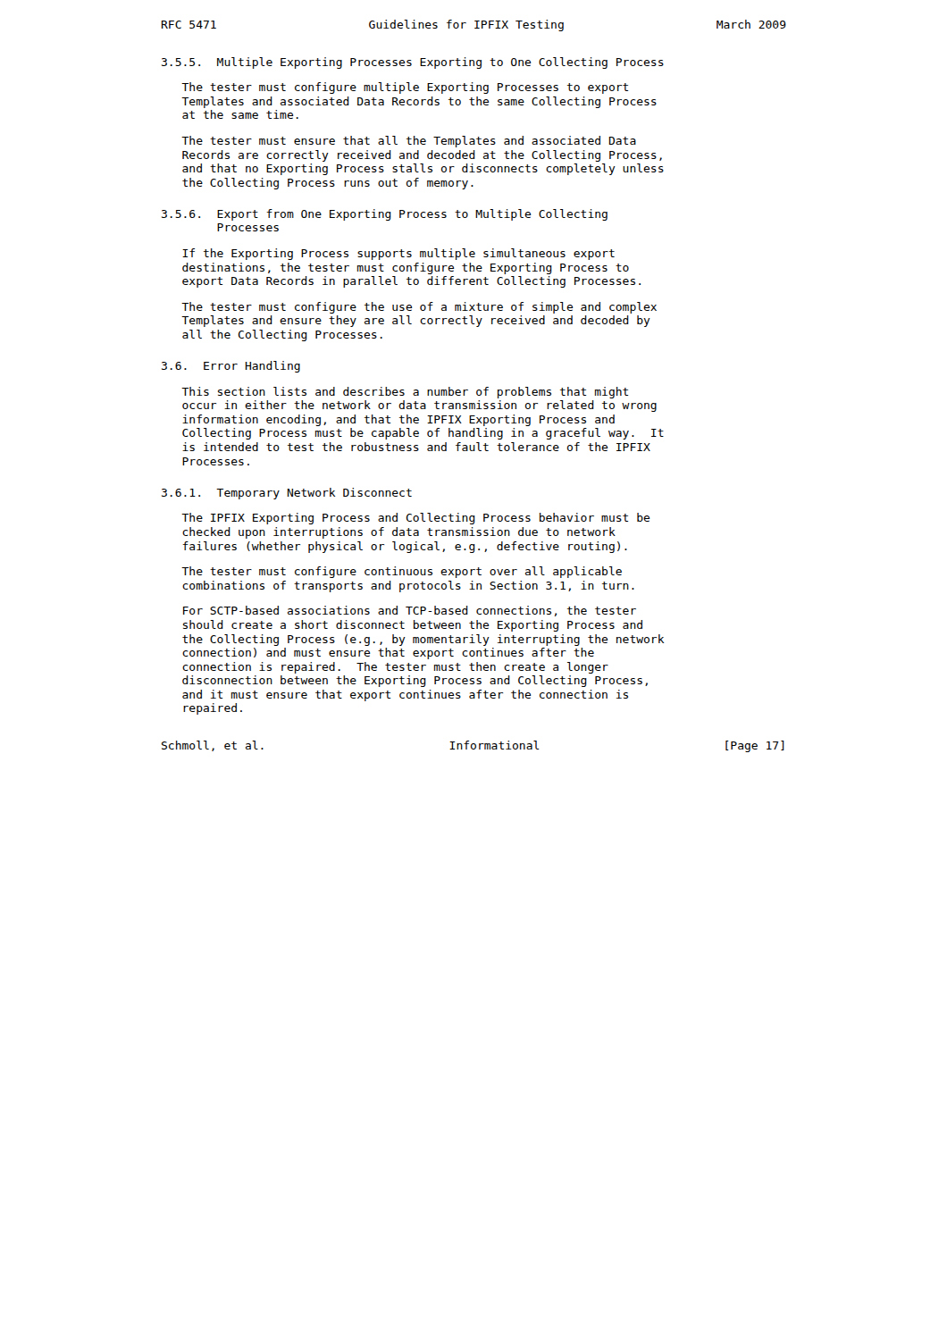RFC 5471 Guidelines for IPFIX Testing March 2009
3.5.5. Multiple Exporting Processes Exporting to One Collecting Process
The tester must configure multiple Exporting Processes to export Templates and associated Data Records to the same Collecting Process at the same time.
The tester must ensure that all the Templates and associated Data Records are correctly received and decoded at the Collecting Process, and that no Exporting Process stalls or disconnects completely unless the Collecting Process runs out of memory.
3.5.6. Export from One Exporting Process to Multiple Collecting Processes
If the Exporting Process supports multiple simultaneous export destinations, the tester must configure the Exporting Process to export Data Records in parallel to different Collecting Processes.
The tester must configure the use of a mixture of simple and complex Templates and ensure they are all correctly received and decoded by all the Collecting Processes.
3.6. Error Handling
This section lists and describes a number of problems that might occur in either the network or data transmission or related to wrong information encoding, and that the IPFIX Exporting Process and Collecting Process must be capable of handling in a graceful way. It is intended to test the robustness and fault tolerance of the IPFIX Processes.
3.6.1. Temporary Network Disconnect
The IPFIX Exporting Process and Collecting Process behavior must be checked upon interruptions of data transmission due to network failures (whether physical or logical, e.g., defective routing).
The tester must configure continuous export over all applicable combinations of transports and protocols in Section 3.1, in turn.
For SCTP-based associations and TCP-based connections, the tester should create a short disconnect between the Exporting Process and the Collecting Process (e.g., by momentarily interrupting the network connection) and must ensure that export continues after the connection is repaired. The tester must then create a longer disconnection between the Exporting Process and Collecting Process, and it must ensure that export continues after the connection is repaired.
Schmoll, et al. Informational [Page 17]